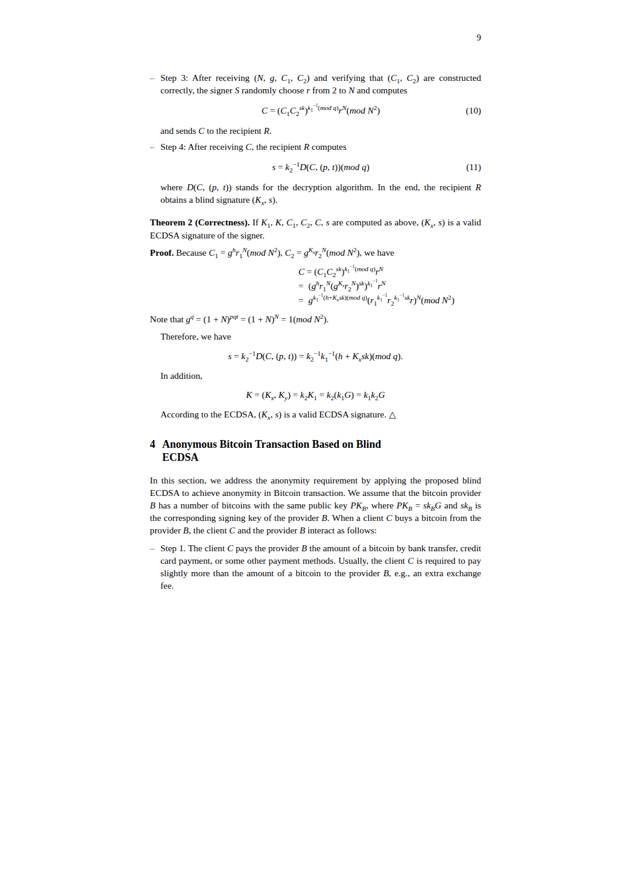9
Step 3: After receiving (N, g, C1, C2) and verifying that (C1, C2) are constructed correctly, the signer S randomly choose r from 2 to N and computes
C = (C1C2sk)k1−1(mod q)rN(mod N2)
(10)
and sends C to the recipient R.
Step 4: After receiving C, the recipient R computes
s = k2−1D(C, (p, t))(mod q)
(11)
where D(C, (p, t)) stands for the decryption algorithm. In the end, the recipient R obtains a blind signature (Kx, s).
Theorem 2 (Correctness). If K1, K, C1, C2, C, s are computed as above, (Kx, s) is a valid ECDSA signature of the signer.
Proof. Because C1 = ghr1N(mod N2), C2 = gKxr2N(mod N2), we have
C = (C1C2sk)k1−1(mod q)rN =(ghr1N(gKxr2N)sk)k1−1rN =gk1−1(h+Kxsk)(mod q)(r1k1−1r2k1−1skr)N(mod N2)
Note that gq = (1 + N)pqt = (1 + N)N = 1(mod N2).
Therefore, we have
s = k2−1D(C, (p, t)) = k2−1k1−1(h + Kxsk)(mod q).
In addition,
K = (Kx, Ky) = k2K1 = k2(k1G) = k1k2G
According to the ECDSA, (Kx, s) is a valid ECDSA signature. △
4 Anonymous Bitcoin Transaction Based on Blind
ECDSA
In this section, we address the anonymity requirement by applying the proposed blind ECDSA to achieve anonymity in Bitcoin transaction. We assume that the bitcoin provider B has a number of bitcoins with the same public key PKB, where PKB = skB G and skB is the corresponding signing key of the provider B. When a client C buys a bitcoin from the provider B, the client C and the provider B interact as follows:
Step 1. The client C pays the provider B the amount of a bitcoin by bank transfer, credit card payment, or some other payment methods. Usually, the client C is required to pay slightly more than the amount of a bitcoin to the provider B, e.g., an extra exchange fee.